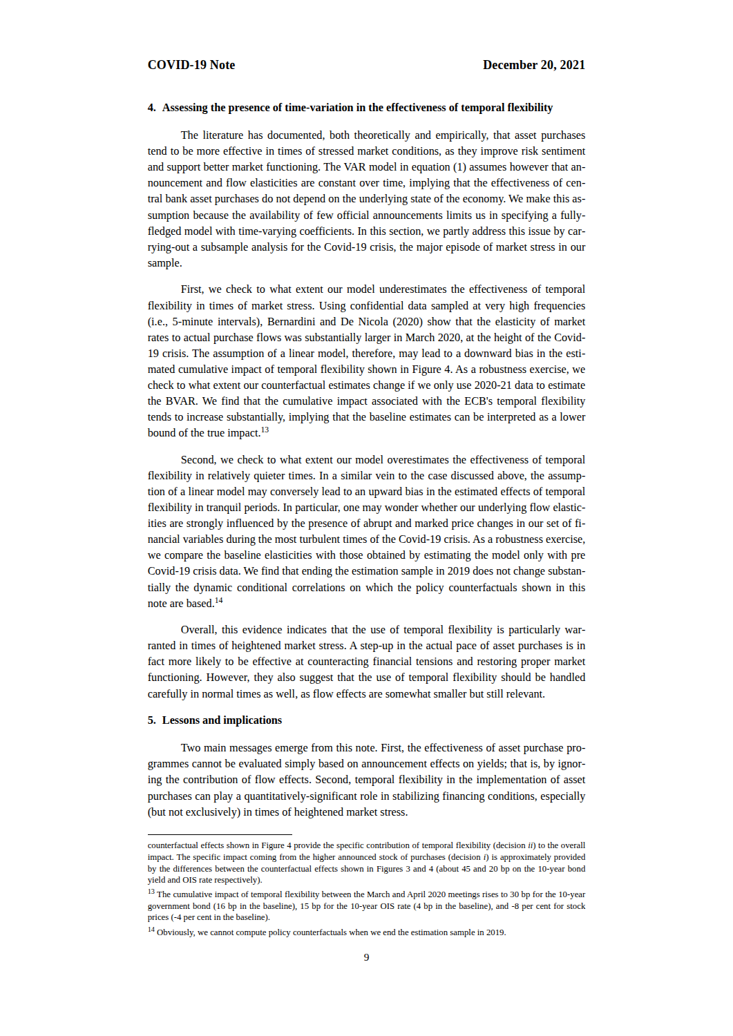COVID-19 Note December 20, 2021
4. Assessing the presence of time-variation in the effectiveness of temporal flexibility
The literature has documented, both theoretically and empirically, that asset purchases tend to be more effective in times of stressed market conditions, as they improve risk sentiment and support better market functioning. The VAR model in equation (1) assumes however that announcement and flow elasticities are constant over time, implying that the effectiveness of central bank asset purchases do not depend on the underlying state of the economy. We make this assumption because the availability of few official announcements limits us in specifying a fully-fledged model with time-varying coefficients. In this section, we partly address this issue by carrying-out a subsample analysis for the Covid-19 crisis, the major episode of market stress in our sample.
First, we check to what extent our model underestimates the effectiveness of temporal flexibility in times of market stress. Using confidential data sampled at very high frequencies (i.e., 5-minute intervals), Bernardini and De Nicola (2020) show that the elasticity of market rates to actual purchase flows was substantially larger in March 2020, at the height of the Covid-19 crisis. The assumption of a linear model, therefore, may lead to a downward bias in the estimated cumulative impact of temporal flexibility shown in Figure 4. As a robustness exercise, we check to what extent our counterfactual estimates change if we only use 2020-21 data to estimate the BVAR. We find that the cumulative impact associated with the ECB's temporal flexibility tends to increase substantially, implying that the baseline estimates can be interpreted as a lower bound of the true impact.13
Second, we check to what extent our model overestimates the effectiveness of temporal flexibility in relatively quieter times. In a similar vein to the case discussed above, the assumption of a linear model may conversely lead to an upward bias in the estimated effects of temporal flexibility in tranquil periods. In particular, one may wonder whether our underlying flow elasticities are strongly influenced by the presence of abrupt and marked price changes in our set of financial variables during the most turbulent times of the Covid-19 crisis. As a robustness exercise, we compare the baseline elasticities with those obtained by estimating the model only with pre Covid-19 crisis data. We find that ending the estimation sample in 2019 does not change substantially the dynamic conditional correlations on which the policy counterfactuals shown in this note are based.14
Overall, this evidence indicates that the use of temporal flexibility is particularly warranted in times of heightened market stress. A step-up in the actual pace of asset purchases is in fact more likely to be effective at counteracting financial tensions and restoring proper market functioning. However, they also suggest that the use of temporal flexibility should be handled carefully in normal times as well, as flow effects are somewhat smaller but still relevant.
5. Lessons and implications
Two main messages emerge from this note. First, the effectiveness of asset purchase programmes cannot be evaluated simply based on announcement effects on yields; that is, by ignoring the contribution of flow effects. Second, temporal flexibility in the implementation of asset purchases can play a quantitatively-significant role in stabilizing financing conditions, especially (but not exclusively) in times of heightened market stress.
counterfactual effects shown in Figure 4 provide the specific contribution of temporal flexibility (decision ii) to the overall impact. The specific impact coming from the higher announced stock of purchases (decision i) is approximately provided by the differences between the counterfactual effects shown in Figures 3 and 4 (about 45 and 20 bp on the 10-year bond yield and OIS rate respectively).
13 The cumulative impact of temporal flexibility between the March and April 2020 meetings rises to 30 bp for the 10-year government bond (16 bp in the baseline), 15 bp for the 10-year OIS rate (4 bp in the baseline), and -8 per cent for stock prices (-4 per cent in the baseline).
14 Obviously, we cannot compute policy counterfactuals when we end the estimation sample in 2019.
9